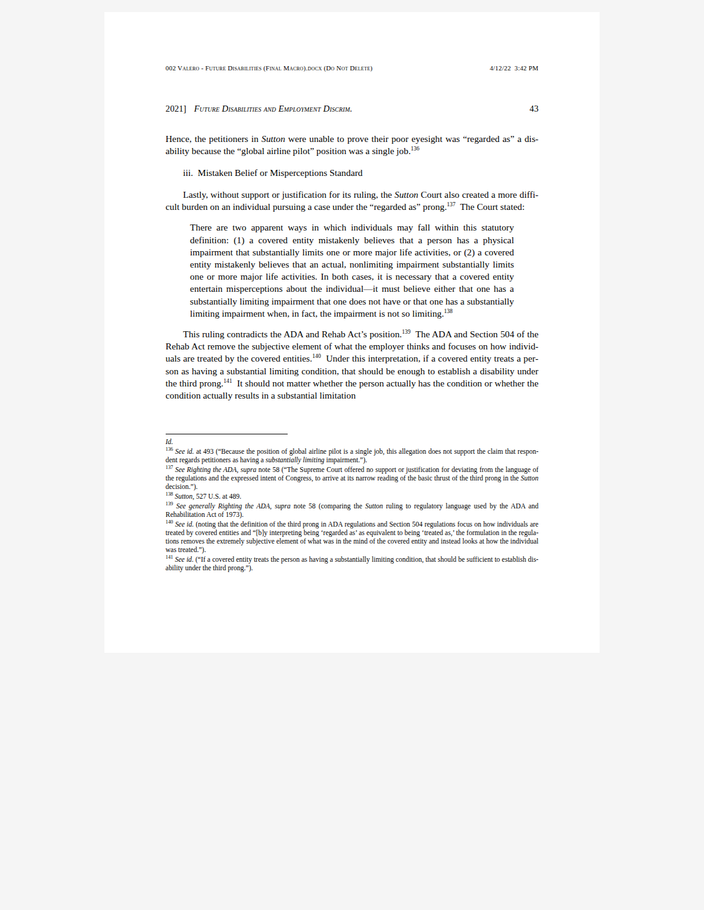002 Valero - Future Disabilities (Final Macro).docx (Do Not Delete) 4/12/22 3:42 PM
2021] Future Disabilities and Employment Discrim. 43
Hence, the petitioners in Sutton were unable to prove their poor eyesight was “regarded as” a disability because the “global airline pilot” position was a single job.136
iii. Mistaken Belief or Misperceptions Standard
Lastly, without support or justification for its ruling, the Sutton Court also created a more difficult burden on an individual pursuing a case under the “regarded as” prong.137 The Court stated:
There are two apparent ways in which individuals may fall within this statutory definition: (1) a covered entity mistakenly believes that a person has a physical impairment that substantially limits one or more major life activities, or (2) a covered entity mistakenly believes that an actual, nonlimiting impairment substantially limits one or more major life activities. In both cases, it is necessary that a covered entity entertain misperceptions about the individual—it must believe either that one has a substantially limiting impairment that one does not have or that one has a substantially limiting impairment when, in fact, the impairment is not so limiting.138
This ruling contradicts the ADA and Rehab Act’s position.139 The ADA and Section 504 of the Rehab Act remove the subjective element of what the employer thinks and focuses on how individuals are treated by the covered entities.140 Under this interpretation, if a covered entity treats a person as having a substantial limiting condition, that should be enough to establish a disability under the third prong.141 It should not matter whether the person actually has the condition or whether the condition actually results in a substantial limitation
Id.
136 See id. at 493 (“Because the position of global airline pilot is a single job, this allegation does not support the claim that respondent regards petitioners as having a substantially limiting impairment.”).
137 See Righting the ADA, supra note 58 (“The Supreme Court offered no support or justification for deviating from the language of the regulations and the expressed intent of Congress, to arrive at its narrow reading of the basic thrust of the third prong in the Sutton decision.”).
138 Sutton, 527 U.S. at 489.
139 See generally Righting the ADA, supra note 58 (comparing the Sutton ruling to regulatory language used by the ADA and Rehabilitation Act of 1973).
140 See id. (noting that the definition of the third prong in ADA regulations and Section 504 regulations focus on how individuals are treated by covered entities and “[b]y interpreting being ‘regarded as’ as equivalent to being ‘treated as,’ the formulation in the regulations removes the extremely subjective element of what was in the mind of the covered entity and instead looks at how the individual was treated.”).
141 See id. (“If a covered entity treats the person as having a substantially limiting condition, that should be sufficient to establish disability under the third prong.”).